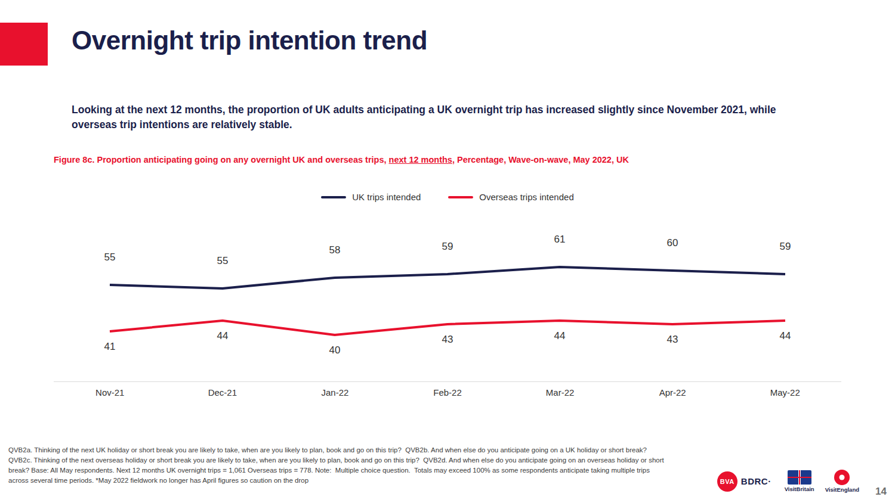Overnight trip intention trend
Looking at the next 12 months, the proportion of UK adults anticipating a UK overnight trip has increased slightly since November 2021, while overseas trip intentions are relatively stable.
Figure 8c. Proportion anticipating going on any overnight UK and overseas trips, next 12 months, Percentage, Wave-on-wave, May 2022, UK
UK trips intended Overseas trips intended
55 55 58 59 61 60 59 41 44 40 43 44 43 44
Nov-21
Dec-21
Jan-22
Feb-22
Mar-22
Apr-22
May-22
QVB2a. Thinking of the next UK holiday or short break you are likely to take, when are you likely to plan, book and go on this trip? QVB2b. And when else do you anticipate going on a UK holiday or short break? QVB2c. Thinking of the next overseas holiday or short break you are likely to take, when are you likely to plan, book and go on this trip? QVB2d. And when else do you anticipate going on an overseas holiday or short break? Base: All May respondents. Next 12 months UK overnight trips = 1,061 Overseas trips = 778. Note: Multiple choice question. Totals may exceed 100% as some respondents anticipate taking multiple trips across several time periods. *May 2022 fieldwork no longer has April figures so caution on the drop
BVA
BDRC·
VisitBritain
VisitEngland
14